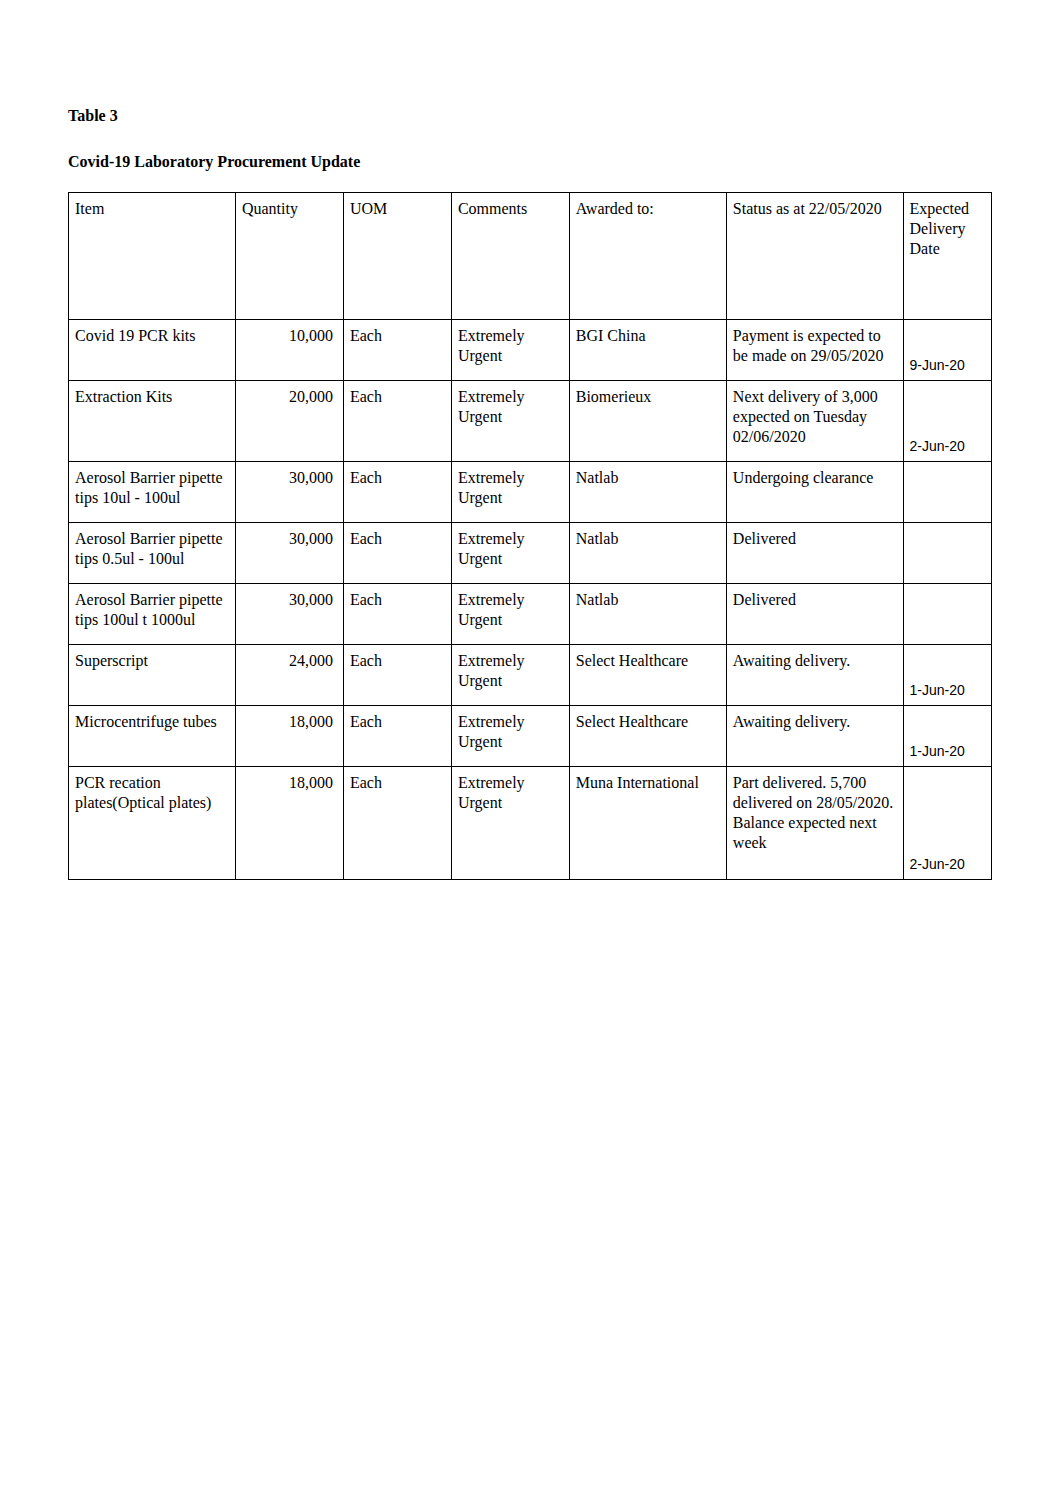Table 3
Covid-19 Laboratory Procurement Update
| Item | Quantity | UOM | Comments | Awarded to: | Status as at 22/05/2020 | Ex­pected Deliv­ery Date |
| --- | --- | --- | --- | --- | --- | --- |
| Covid 19 PCR kits | 10,000 | Each | Extremely Urgent | BGI China | Payment is expected to be made on 29/05/2020 | 9-Jun-20 |
| Extraction Kits | 20,000 | Each | Extremely Urgent | Biomerieux | Next delivery of 3,000 ex­pected on Tuesday 02/06/2020 | 2-Jun-20 |
| Aerosol Barrier pipette tips 10ul - 100ul | 30,000 | Each | Extremely Urgent | Natlab | Undergoing clearance | |
| Aerosol Barrier pipette tips 0.5ul - 100ul | 30,000 | Each | Extremely Urgent | Natlab | Delivered | |
| Aerosol Barrier pipette tips 100ul t 1000ul | 30,000 | Each | Extremely Urgent | Natlab | Delivered | |
| Superscript | 24,000 | Each | Extremely Urgent | Select Healthcare | Awaiting de­livery. | 1-Jun-20 |
| Microcentrifuge tubes | 18,000 | Each | Extremely Urgent | Select Healthcare | Awaiting de­livery. | 1-Jun-20 |
| PCR recation plates(Optical plates) | 18,000 | Each | Extremely Urgent | Muna Interna­tional | Part delivered. 5,700 deliv­ered on 28/05/2020. Balance ex­pected next week | 2-Jun-20 |